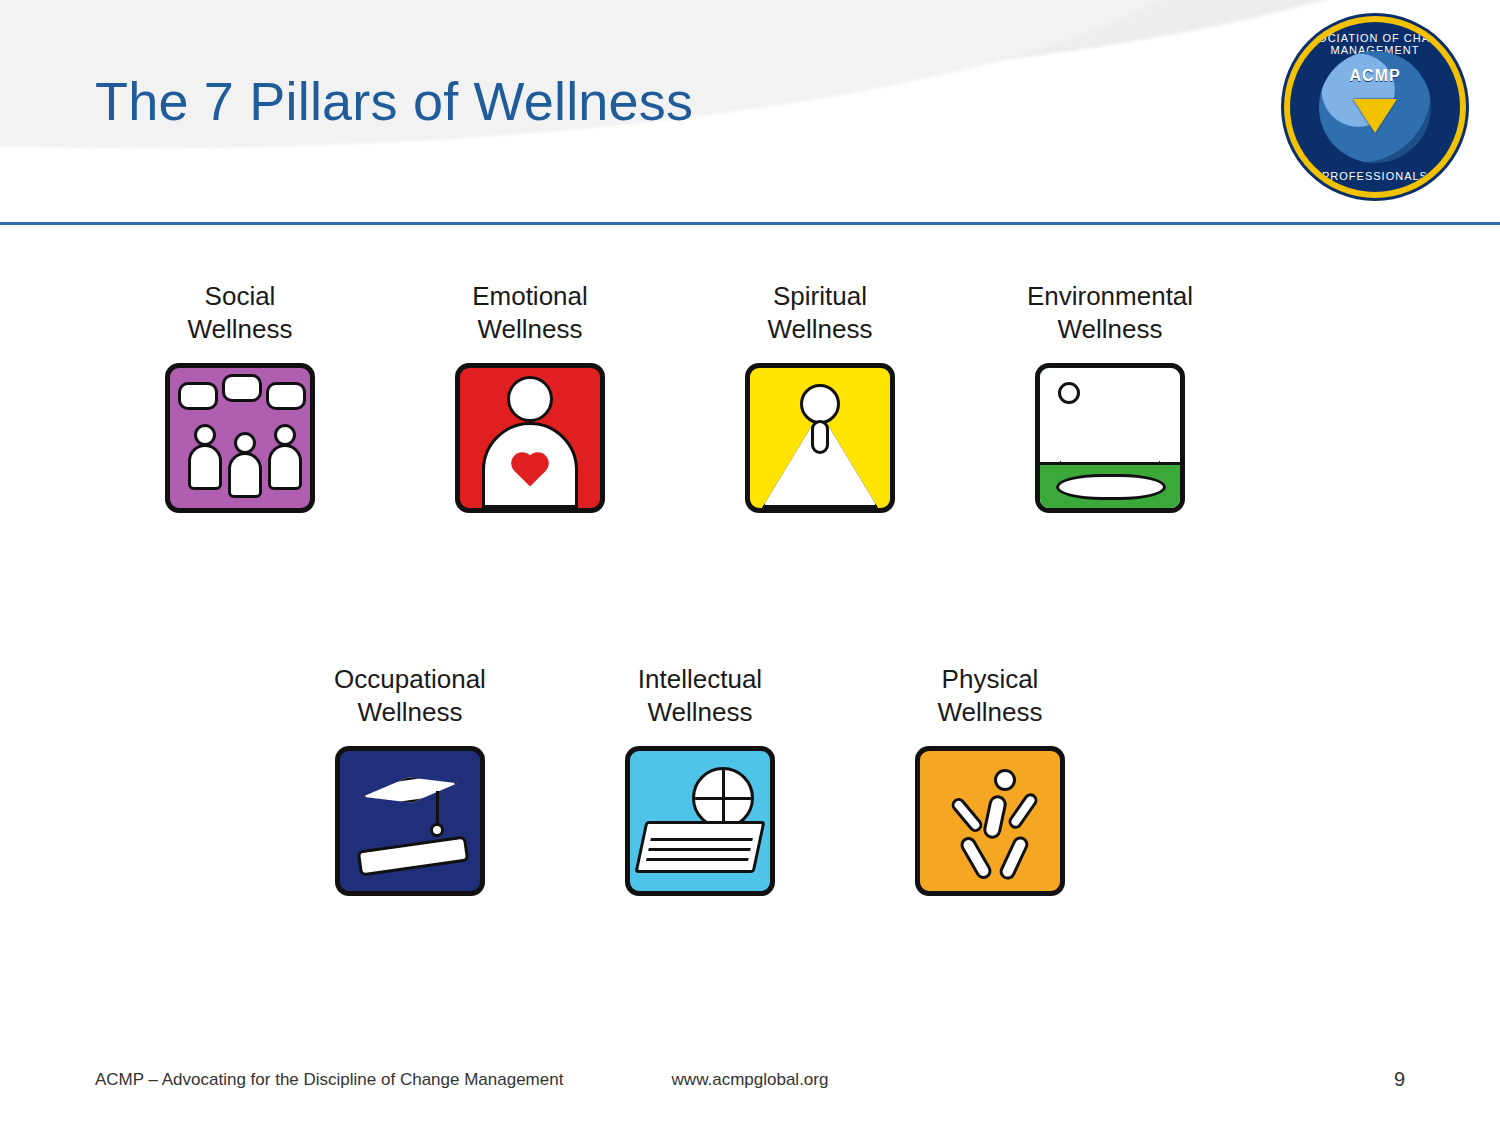The 7 Pillars of Wellness
Association of Change Management Professionals
ACMP
®
Social
Wellness
Emotional
Wellness
Spiritual
Wellness
Environmental
Wellness
Occupational
Wellness
Intellectual
Wellness
Physical
Wellness
ACMP – Advocating for the Discipline of Change Management
www.acmpglobal.org
9